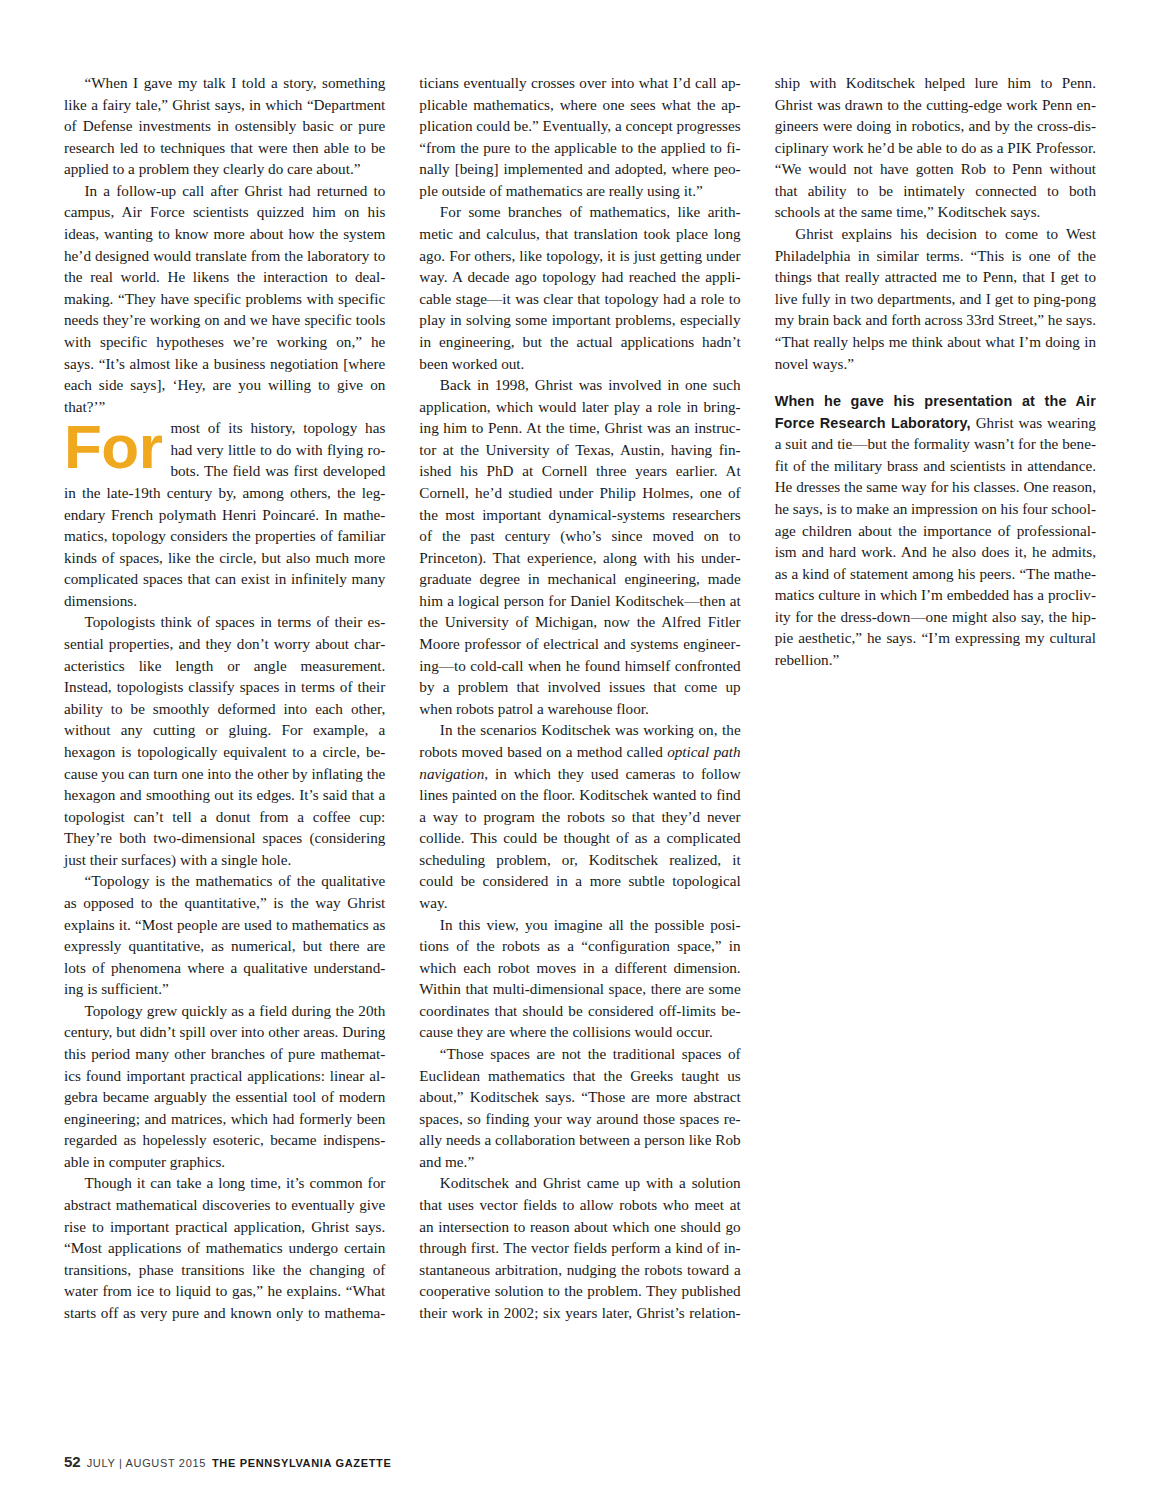“When I gave my talk I told a story, something like a fairy tale,” Ghrist says, in which “Department of Defense investments in ostensibly basic or pure research led to techniques that were then able to be applied to a problem they clearly do care about.”
In a follow-up call after Ghrist had returned to campus, Air Force scientists quizzed him on his ideas, wanting to know more about how the system he’d designed would translate from the laboratory to the real world. He likens the interaction to deal-making. “They have specific problems with specific needs they’re working on and we have specific tools with specific hypotheses we’re working on,” he says. “It’s almost like a business negotiation [where each side says], ‘Hey, are you willing to give on that?’”
For most of its history, topology has had very little to do with flying robots. The field was first developed in the late-19th century by, among others, the legendary French polymath Henri Poincaré. In mathematics, topology considers the properties of familiar kinds of spaces, like the circle, but also much more complicated spaces that can exist in infinitely many dimensions.
Topologists think of spaces in terms of their essential properties, and they don’t worry about characteristics like length or angle measurement. Instead, topologists classify spaces in terms of their ability to be smoothly deformed into each other, without any cutting or gluing. For example, a hexagon is topologically equivalent to a circle, because you can turn one into the other by inflating the hexagon and smoothing out its edges. It’s said that a topologist can’t tell a donut from a coffee cup: They’re both two-dimensional spaces (considering just their surfaces) with a single hole.
“Topology is the mathematics of the qualitative as opposed to the quantitative,” is the way Ghrist explains it. “Most people are used to mathematics as expressly quantitative, as numerical, but there are lots of phenomena where a qualitative understanding is sufficient.”
Topology grew quickly as a field during the 20th century, but didn’t spill over into other areas. During this period many other branches of pure mathematics found important practical applications: linear algebra became arguably the essential tool of modern engineering; and matrices, which had formerly been regarded as hopelessly esoteric, became indispensable in computer graphics.
Though it can take a long time, it’s common for abstract mathematical discoveries to eventually give rise to important practical application, Ghrist says. “Most applications of mathematics undergo certain transitions, phase transitions like the changing of water from ice to liquid to gas,” he explains. “What starts off as very pure and known only to mathematicians eventually crosses over into what I’d call applicable mathematics, where one sees what the application could be.” Eventually, a concept progresses “from the pure to the applicable to the applied to finally [being] implemented and adopted, where people outside of mathematics are really using it.”
For some branches of mathematics, like arithmetic and calculus, that translation took place long ago. For others, like topology, it is just getting under way. A decade ago topology had reached the applicable stage—it was clear that topology had a role to play in solving some important problems, especially in engineering, but the actual applications hadn’t been worked out.
Back in 1998, Ghrist was involved in one such application, which would later play a role in bringing him to Penn. At the time, Ghrist was an instructor at the University of Texas, Austin, having finished his PhD at Cornell three years earlier. At Cornell, he’d studied under Philip Holmes, one of the most important dynamical-systems researchers of the past century (who’s since moved on to Princeton). That experience, along with his undergraduate degree in mechanical engineering, made him a logical person for Daniel Koditschek—then at the University of Michigan, now the Alfred Fitler Moore professor of electrical and systems engineering—to cold-call when he found himself confronted by a problem that involved issues that come up when robots patrol a warehouse floor.
In the scenarios Koditschek was working on, the robots moved based on a method called optical path navigation, in which they used cameras to follow lines painted on the floor. Koditschek wanted to find a way to program the robots so that they’d never collide. This could be thought of as a complicated scheduling problem, or, Koditschek realized, it could be considered in a more subtle topological way.
In this view, you imagine all the possible positions of the robots as a “configuration space,” in which each robot moves in a different dimension. Within that multi-dimensional space, there are some coordinates that should be considered off-limits because they are where the collisions would occur.
“Those spaces are not the traditional spaces of Euclidean mathematics that the Greeks taught us about,” Koditschek says. “Those are more abstract spaces, so finding your way around those spaces really needs a collaboration between a person like Rob and me.”
Koditschek and Ghrist came up with a solution that uses vector fields to allow robots who meet at an intersection to reason about which one should go through first. The vector fields perform a kind of instantaneous arbitration, nudging the robots toward a cooperative solution to the problem. They published their work in 2002; six years later, Ghrist’s relationship with Koditschek helped lure him to Penn. Ghrist was drawn to the cutting-edge work Penn engineers were doing in robotics, and by the cross-disciplinary work he’d be able to do as a PIK Professor. “We would not have gotten Rob to Penn without that ability to be intimately connected to both schools at the same time,” Koditschek says.
Ghrist explains his decision to come to West Philadelphia in similar terms. “This is one of the things that really attracted me to Penn, that I get to live fully in two departments, and I get to ping-pong my brain back and forth across 33rd Street,” he says. “That really helps me think about what I’m doing in novel ways.”
When he gave his presentation at the Air Force Research Laboratory, Ghrist was wearing a suit and tie—but the formality wasn’t for the benefit of the military brass and scientists in attendance. He dresses the same way for his classes. One reason, he says, is to make an impression on his four school-age children about the importance of professionalism and hard work. And he also does it, he admits, as a kind of statement among his peers. “The mathematics culture in which I’m embedded has a proclivity for the dress-down—one might also say, the hippie aesthetic,” he says. “I’m expressing my cultural rebellion.”
52 JULY | AUGUST 2015 THE PENNSYLVANIA GAZETTE